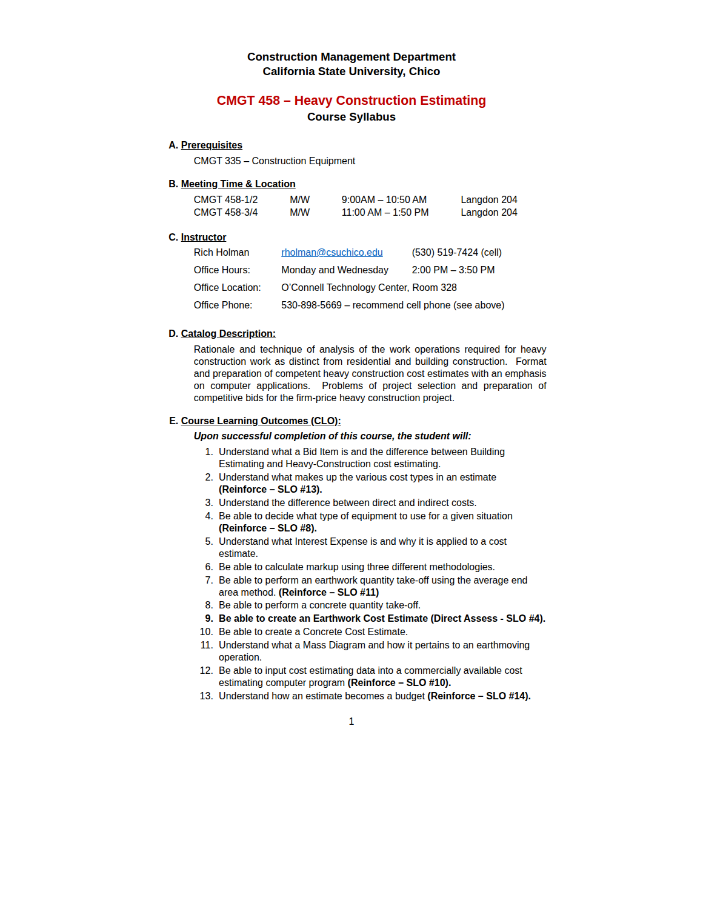Construction Management Department
California State University, Chico
CMGT 458 – Heavy Construction Estimating
Course Syllabus
Prerequisites
CMGT 335 – Construction Equipment
Meeting Time & Location
| CMGT 458-1/2 | M/W | 9:00AM – 10:50 AM | Langdon 204 |
| CMGT 458-3/4 | M/W | 11:00 AM – 1:50 PM | Langdon 204 |
Instructor
| Rich Holman | rholman@csuchico.edu | (530) 519-7424 (cell) |
| Office Hours: | Monday and Wednesday | 2:00 PM – 3:50 PM |
| Office Location: | O’Connell Technology Center, Room 328 |
| Office Phone: | 530-898-5669 – recommend cell phone (see above) |
Catalog Description:
Rationale and technique of analysis of the work operations required for heavy construction work as distinct from residential and building construction. Format and preparation of competent heavy construction cost estimates with an emphasis on computer applications. Problems of project selection and preparation of competitive bids for the firm-price heavy construction project.
Course Learning Outcomes (CLO):
Upon successful completion of this course, the student will:
Understand what a Bid Item is and the difference between Building Estimating and Heavy-Construction cost estimating.
Understand what makes up the various cost types in an estimate (Reinforce – SLO #13).
Understand the difference between direct and indirect costs.
Be able to decide what type of equipment to use for a given situation (Reinforce – SLO #8).
Understand what Interest Expense is and why it is applied to a cost estimate.
Be able to calculate markup using three different methodologies.
Be able to perform an earthwork quantity take-off using the average end area method. (Reinforce – SLO #11)
Be able to perform a concrete quantity take-off.
Be able to create an Earthwork Cost Estimate (Direct Assess - SLO #4).
Be able to create a Concrete Cost Estimate.
Understand what a Mass Diagram and how it pertains to an earthmoving operation.
Be able to input cost estimating data into a commercially available cost estimating computer program (Reinforce – SLO #10).
Understand how an estimate becomes a budget (Reinforce – SLO #14).
1